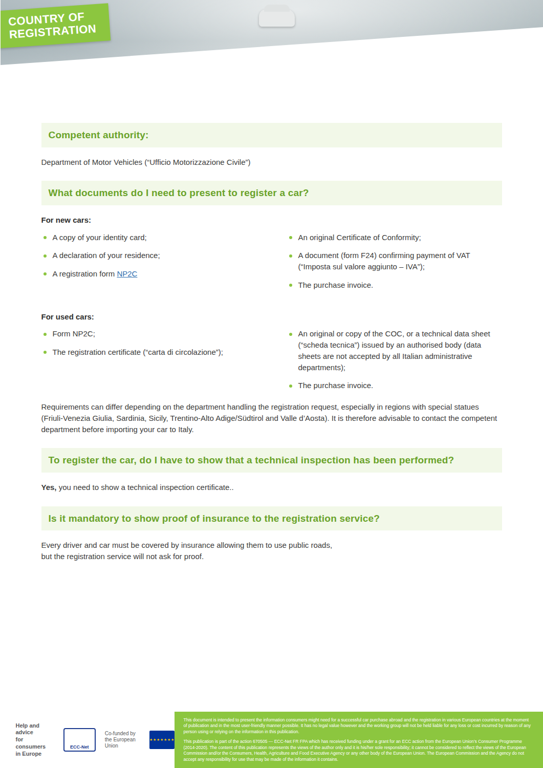COUNTRY OF
REGISTRATION
Italy
Balzano / Bozen
Roma / Rom
Competent authority:
Department of Motor Vehicles (“Ufficio Motorizzazione Civile”)
What documents do I need to present to register a car?
For new cars:
A copy of your identity card;
A declaration of your residence;
A registration form NP2C
An original Certificate of Conformity;
A document (form F24) confirming payment of VAT (“Imposta sul valore aggiunto – IVA”);
The purchase invoice.
For used cars:
Form NP2C;
The registration certificate (“carta di circolazione”);
An original or copy of the COC, or a technical data sheet (“scheda tecnica”) issued by an authorised body (data sheets are not accepted by all Italian administrative departments);
The purchase invoice.
Requirements can differ depending on the department handling the registration request, especially in regions with special statues (Friuli-Venezia Giulia, Sardinia, Sicily, Trentino-Alto Adige/Südtirol and Valle d’Aosta). It is therefore advisable to contact the competent department before importing your car to Italy.
To register the car, do I have to show that a technical inspection has been performed?
Yes, you need to show a technical inspection certificate..
Is it mandatory to show proof of insurance to the registration service?
Every driver and car must be covered by insurance allowing them to use public roads,
but the registration service will not ask for proof.
Help and advice for consumers in Europe
ECC-Net
Co-funded by
the European Union
This document is intended to present the information consumers might need for a successful car purchase abroad and the registration in various European countries at the moment of publication and in the most user-friendly manner possible. It has no legal value however and the working group will not be held liable for any loss or cost incurred by reason of any person using or relying on the information in this publication.
This publication is part of the action 670505 — ECC-Net FR FPA which has received funding under a grant for an ECC action from the European Union’s Consumer Programme (2014-2020). The content of this publication represents the views of the author only and it is his/her sole responsibility; it cannot be considered to reflect the views of the European Commission and/or the Consumers, Health, Agriculture and Food Executive Agency or any other body of the European Union. The European Commission and the Agency do not accept any responsibility for use that may be made of the information it contains.